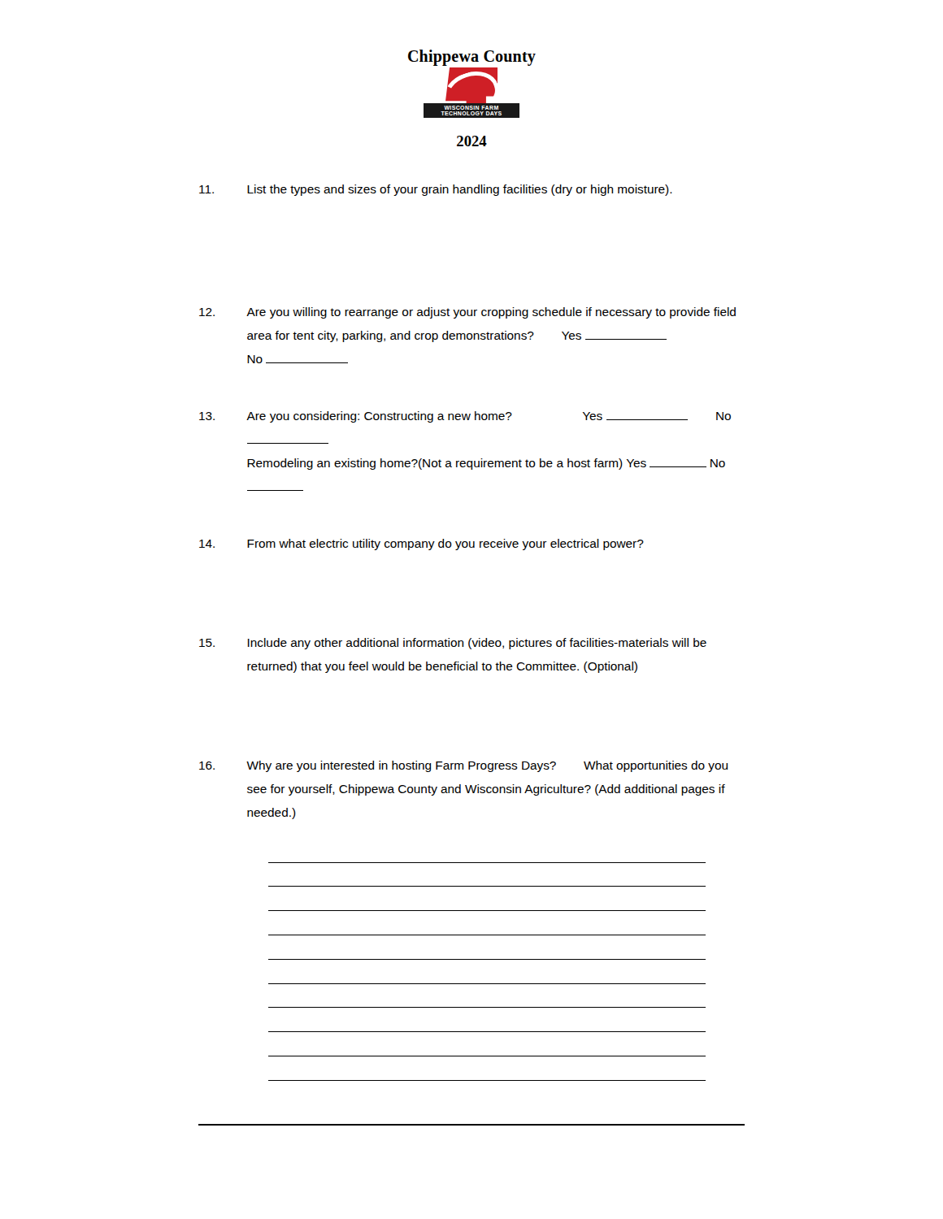Chippewa County
WISCONSIN FARM TECHNOLOGY DAYS
2024
11.
List the types and sizes of your grain handling facilities (dry or high moisture).
12.
Are you willing to rearrange or adjust your cropping schedule if necessary to provide field area for tent city, parking, and crop demonstrations? Yes No
13.
Are you considering: Constructing a new home? Yes No
Remodeling an existing home?(Not a requirement to be a host farm) Yes No
14.
From what electric utility company do you receive your electrical power?
15.
Include any other additional information (video, pictures of facilities-materials will be returned) that you feel would be beneficial to the Committee. (Optional)
16.
Why are you interested in hosting Farm Progress Days? What opportunities do you see for yourself, Chippewa County and Wisconsin Agriculture? (Add additional pages if needed.)